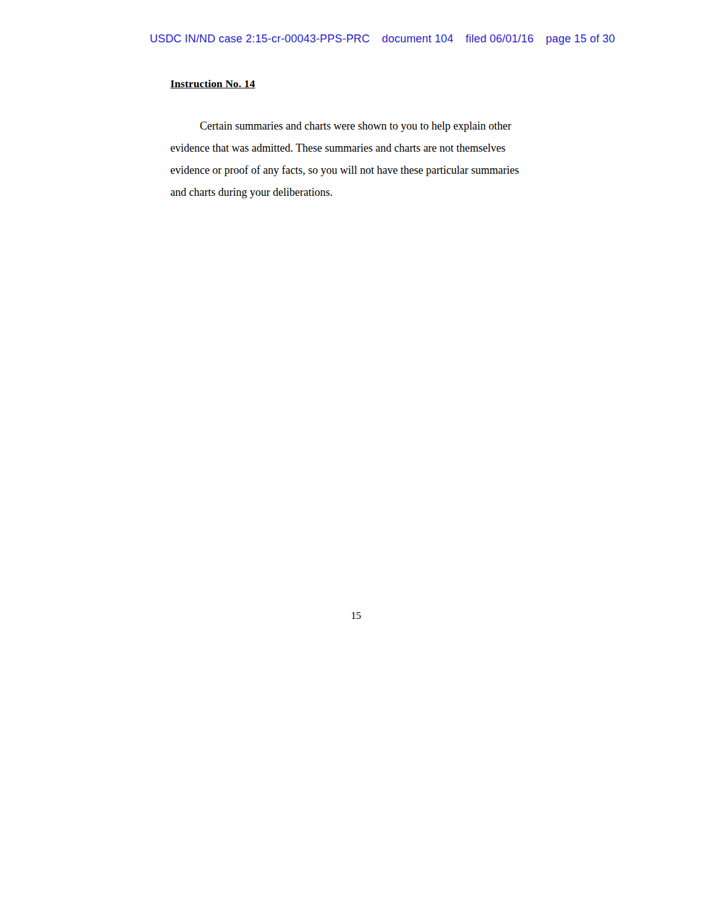USDC IN/ND case 2:15-cr-00043-PPS-PRC document 104 filed 06/01/16 page 15 of 30
Instruction No. 14
Certain summaries and charts were shown to you to help explain other evidence that was admitted. These summaries and charts are not themselves evidence or proof of any facts, so you will not have these particular summaries and charts during your deliberations.
15